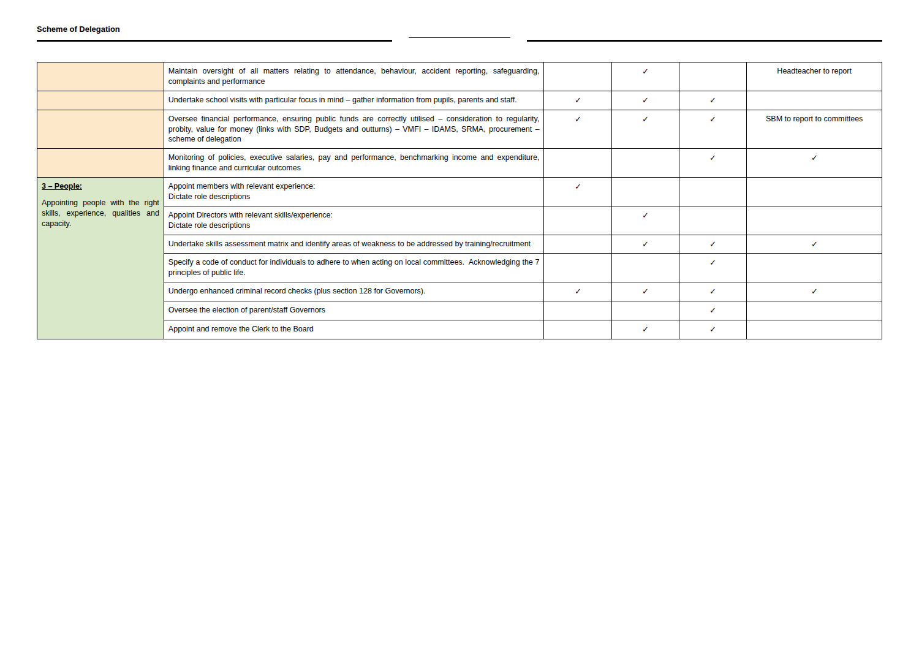Scheme of Delegation
| | Maintain oversight of all matters relating to attendance, behaviour, accident reporting, safeguarding, complaints and performance | | ✓ | | Headteacher to report |
| | Undertake school visits with particular focus in mind – gather information from pupils, parents and staff. | ✓ | ✓ | ✓ | |
| | Oversee financial performance, ensuring public funds are correctly utilised – consideration to regularity, probity, value for money (links with SDP, Budgets and outturns) – VMFI – IDAMS, SRMA, procurement – scheme of delegation | ✓ | ✓ | ✓ | SBM to report to committees |
| | Monitoring of policies, executive salaries, pay and performance, benchmarking income and expenditure, linking finance and curricular outcomes | | | ✓ | ✓ |
| 3 – People: Appointing people with the right skills, experience, qualities and capacity. | Appoint members with relevant experience: Dictate role descriptions | ✓ | | | |
| Appoint Directors with relevant skills/experience: Dictate role descriptions | | ✓ | | |
| Undertake skills assessment matrix and identify areas of weakness to be addressed by training/recruitment | | ✓ | ✓ | ✓ |
| Specify a code of conduct for individuals to adhere to when acting on local committees. Acknowledging the 7 principles of public life. | | | ✓ | |
| Undergo enhanced criminal record checks (plus section 128 for Governors). | ✓ | ✓ | ✓ | ✓ |
| Oversee the election of parent/staff Governors | | | ✓ | |
| Appoint and remove the Clerk to the Board | | ✓ | ✓ | |